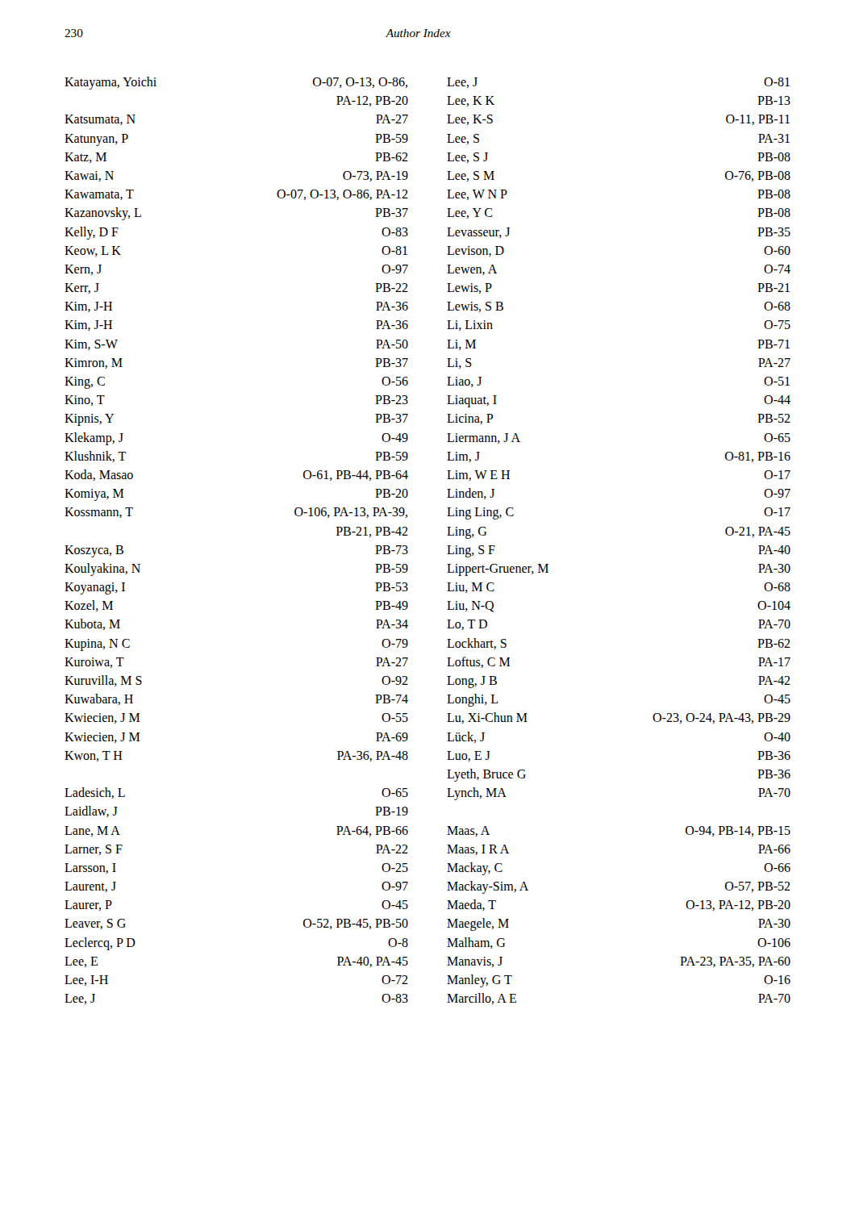230
Author Index
Katayama, Yoichi
O-07, O-13, O-86,
Katayama, Yoichi
PA-12, PB-20
Katsumata, N
PA-27
Katunyan, P
PB-59
Katz, M
PB-62
Kawai, N
O-73, PA-19
Kawamata, T
O-07, O-13, O-86, PA-12
Kazanovsky, L
PB-37
Kelly, D F
O-83
Keow, L K
O-81
Kern, J
O-97
Kerr, J
PB-22
Kim, J-H
PA-36
Kim, J-H
PA-36
Kim, S-W
PA-50
Kimron, M
PB-37
King, C
O-56
Kino, T
PB-23
Kipnis, Y
PB-37
Klekamp, J
O-49
Klushnik, T
PB-59
Koda, Masao
O-61, PB-44, PB-64
Komiya, M
PB-20
Kossmann, T
O-106, PA-13, PA-39,
Kossmann, T
PB-21, PB-42
Koszyca, B
PB-73
Koulyakina, N
PB-59
Koyanagi, I
PB-53
Kozel, M
PB-49
Kubota, M
PA-34
Kupina, N C
O-79
Kuroiwa, T
PA-27
Kuruvilla, M S
O-92
Kuwabara, H
PB-74
Kwiecien, J M
O-55
Kwiecien, J M
PA-69
Kwon, T H
PA-36, PA-48
Ladesich, L
O-65
Laidlaw, J
PB-19
Lane, M A
PA-64, PB-66
Larner, S F
PA-22
Larsson, I
O-25
Laurent, J
O-97
Laurer, P
O-45
Leaver, S G
O-52, PB-45, PB-50
Leclercq, P D
O-8
Lee, E
PA-40, PA-45
Lee, I-H
O-72
Lee, J
O-83
Lee, J
O-81
Lee, K K
PB-13
Lee, K-S
O-11, PB-11
Lee, S
PA-31
Lee, S J
PB-08
Lee, S M
O-76, PB-08
Lee, W N P
PB-08
Lee, Y C
PB-08
Levasseur, J
PB-35
Levison, D
O-60
Lewen, A
O-74
Lewis, P
PB-21
Lewis, S B
O-68
Li, Lixin
O-75
Li, M
PB-71
Li, S
PA-27
Liao, J
O-51
Liaquat, I
O-44
Licina, P
PB-52
Liermann, J A
O-65
Lim, J
O-81, PB-16
Lim, W E H
O-17
Linden, J
O-97
Ling Ling, C
O-17
Ling, G
O-21, PA-45
Ling, S F
PA-40
Lippert-Gruener, M
PA-30
Liu, M C
O-68
Liu, N-Q
O-104
Lo, T D
PA-70
Lockhart, S
PB-62
Loftus, C M
PA-17
Long, J B
PA-42
Longhi, L
O-45
Lu, Xi-Chun M
O-23, O-24, PA-43, PB-29
Lück, J
O-40
Luo, E J
PB-36
Lyeth, Bruce G
PB-36
Lynch, MA
PA-70
Maas, A
O-94, PB-14, PB-15
Maas, I R A
PA-66
Mackay, C
O-66
Mackay-Sim, A
O-57, PB-52
Maeda, T
O-13, PA-12, PB-20
Maegele, M
PA-30
Malham, G
O-106
Manavis, J
PA-23, PA-35, PA-60
Manley, G T
O-16
Marcillo, A E
PA-70